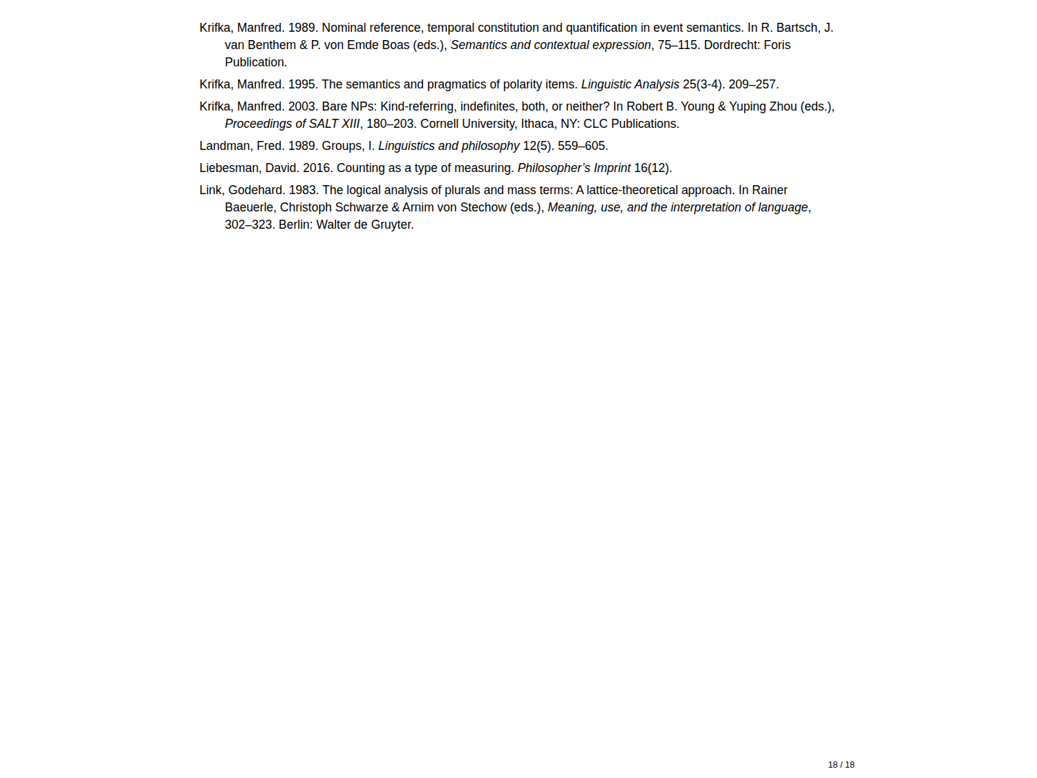References
Krifka, Manfred. 1989. Nominal reference, temporal constitution and quantification in event semantics. In R. Bartsch, J. van Benthem & P. von Emde Boas (eds.), Semantics and contextual expression, 75–115. Dordrecht: Foris Publication.
Krifka, Manfred. 1995. The semantics and pragmatics of polarity items. Linguistic Analysis 25(3-4). 209–257.
Krifka, Manfred. 2003. Bare NPs: Kind-referring, indefinites, both, or neither? In Robert B. Young & Yuping Zhou (eds.), Proceedings of SALT XIII, 180–203. Cornell University, Ithaca, NY: CLC Publications.
Landman, Fred. 1989. Groups, I. Linguistics and philosophy 12(5). 559–605.
Liebesman, David. 2016. Counting as a type of measuring. Philosopher’s Imprint 16(12).
Link, Godehard. 1983. The logical analysis of plurals and mass terms: A lattice-theoretical approach. In Rainer Baeuerle, Christoph Schwarze & Arnim von Stechow (eds.), Meaning, use, and the interpretation of language, 302–323. Berlin: Walter de Gruyter.
18 / 18